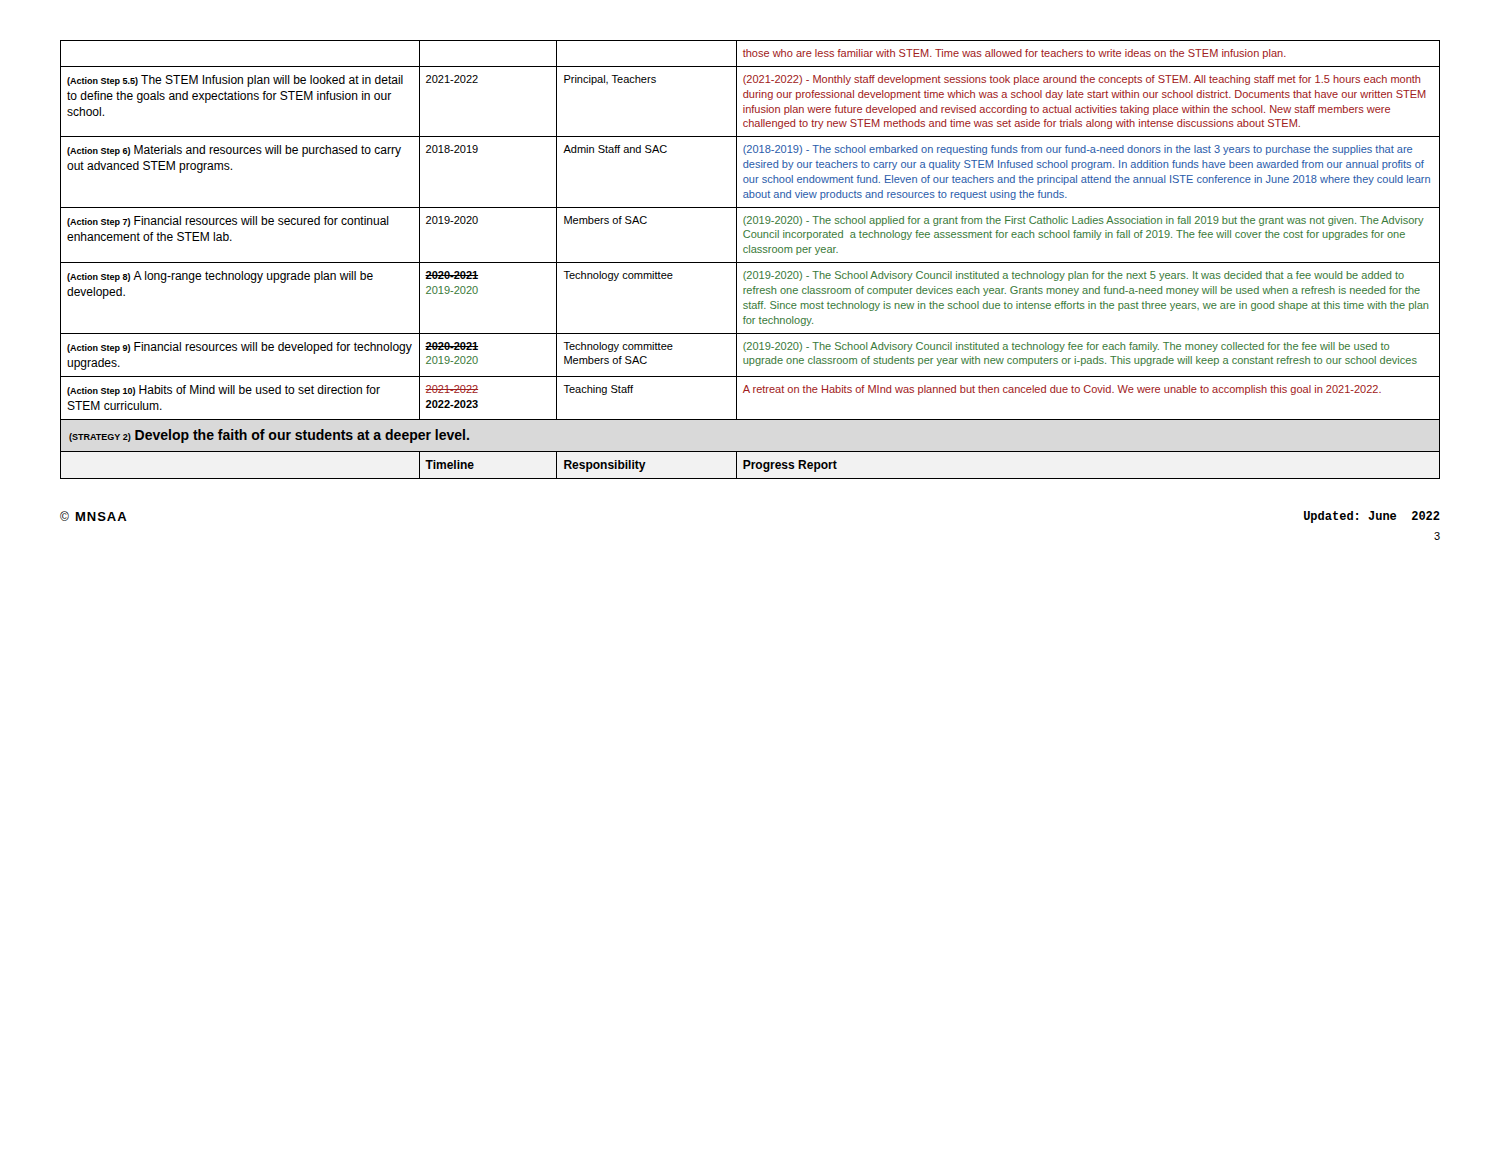| | | | those who are less familiar with STEM. Time was allowed for teachers to write ideas on the STEM infusion plan. |
| (Action Step 5.5) The STEM Infusion plan will be looked at in detail to define the goals and expectations for STEM infusion in our school. | 2021-2022 | Principal, Teachers | (2021-2022) - Monthly staff development sessions took place around the concepts of STEM. All teaching staff met for 1.5 hours each month during our professional development time which was a school day late start within our school district. Documents that have our written STEM infusion plan were future developed and revised according to actual activities taking place within the school. New staff members were challenged to try new STEM methods and time was set aside for trials along with intense discussions about STEM. |
| (Action Step 6) Materials and resources will be purchased to carry out advanced STEM programs. | 2018-2019 | Admin Staff and SAC | (2018-2019) - The school embarked on requesting funds from our fund-a-need donors in the last 3 years to purchase the supplies that are desired by our teachers to carry our a quality STEM Infused school program. In addition funds have been awarded from our annual profits of our school endowment fund. Eleven of our teachers and the principal attend the annual ISTE conference in June 2018 where they could learn about and view products and resources to request using the funds. |
| (Action Step 7) Financial resources will be secured for continual enhancement of the STEM lab. | 2019-2020 | Members of SAC | (2019-2020) - The school applied for a grant from the First Catholic Ladies Association in fall 2019 but the grant was not given. The Advisory Council incorporated a technology fee assessment for each school family in fall of 2019. The fee will cover the cost for upgrades for one classroom per year. |
| (Action Step 8) A long-range technology upgrade plan will be developed. | 2020-2021 2019-2020 | Technology committee | (2019-2020) - The School Advisory Council instituted a technology plan for the next 5 years. It was decided that a fee would be added to refresh one classroom of computer devices each year. Grants money and fund-a-need money will be used when a refresh is needed for the staff. Since most technology is new in the school due to intense efforts in the past three years, we are in good shape at this time with the plan for technology. |
| (Action Step 9) Financial resources will be developed for technology upgrades. | 2020-2021 2019-2020 | Technology committee Members of SAC | (2019-2020) - The School Advisory Council instituted a technology fee for each family. The money collected for the fee will be used to upgrade one classroom of students per year with new computers or i-pads. This upgrade will keep a constant refresh to our school devices |
| (Action Step 10) Habits of Mind will be used to set direction for STEM curriculum. | 2021-2022 2022-2023 | Teaching Staff | A retreat on the Habits of MInd was planned but then canceled due to Covid. We were unable to accomplish this goal in 2021-2022. |
| (STRATEGY 2) Develop the faith of our students at a deeper level. |
| | Timeline | Responsibility | Progress Report |
© MNSAA
Updated: June 2022
3